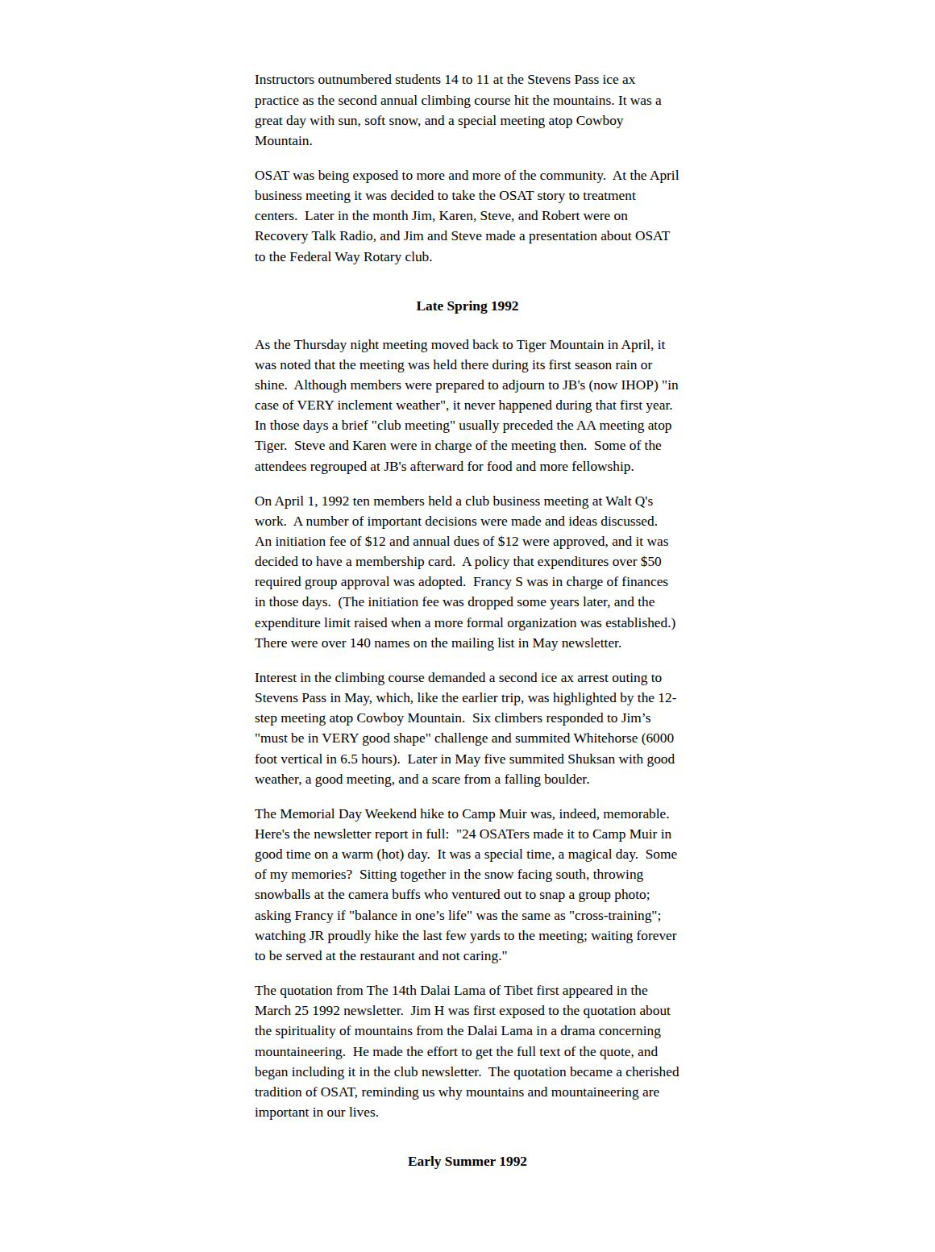Instructors outnumbered students 14 to 11 at the Stevens Pass ice ax practice as the second annual climbing course hit the mountains. It was a great day with sun, soft snow, and a special meeting atop Cowboy Mountain.
OSAT was being exposed to more and more of the community. At the April business meeting it was decided to take the OSAT story to treatment centers. Later in the month Jim, Karen, Steve, and Robert were on Recovery Talk Radio, and Jim and Steve made a presentation about OSAT to the Federal Way Rotary club.
Late Spring 1992
As the Thursday night meeting moved back to Tiger Mountain in April, it was noted that the meeting was held there during its first season rain or shine. Although members were prepared to adjourn to JB's (now IHOP) "in case of VERY inclement weather", it never happened during that first year. In those days a brief "club meeting" usually preceded the AA meeting atop Tiger. Steve and Karen were in charge of the meeting then. Some of the attendees regrouped at JB's afterward for food and more fellowship.
On April 1, 1992 ten members held a club business meeting at Walt Q's work. A number of important decisions were made and ideas discussed. An initiation fee of $12 and annual dues of $12 were approved, and it was decided to have a membership card. A policy that expenditures over $50 required group approval was adopted. Francy S was in charge of finances in those days. (The initiation fee was dropped some years later, and the expenditure limit raised when a more formal organization was established.) There were over 140 names on the mailing list in May newsletter.
Interest in the climbing course demanded a second ice ax arrest outing to Stevens Pass in May, which, like the earlier trip, was highlighted by the 12-step meeting atop Cowboy Mountain. Six climbers responded to Jim’s "must be in VERY good shape" challenge and summited Whitehorse (6000 foot vertical in 6.5 hours). Later in May five summited Shuksan with good weather, a good meeting, and a scare from a falling boulder.
The Memorial Day Weekend hike to Camp Muir was, indeed, memorable. Here's the newsletter report in full: "24 OSATers made it to Camp Muir in good time on a warm (hot) day. It was a special time, a magical day. Some of my memories? Sitting together in the snow facing south, throwing snowballs at the camera buffs who ventured out to snap a group photo; asking Francy if "balance in one’s life" was the same as "cross-training"; watching JR proudly hike the last few yards to the meeting; waiting forever to be served at the restaurant and not caring."
The quotation from The 14th Dalai Lama of Tibet first appeared in the March 25 1992 newsletter. Jim H was first exposed to the quotation about the spirituality of mountains from the Dalai Lama in a drama concerning mountaineering. He made the effort to get the full text of the quote, and began including it in the club newsletter. The quotation became a cherished tradition of OSAT, reminding us why mountains and mountaineering are important in our lives.
Early Summer 1992